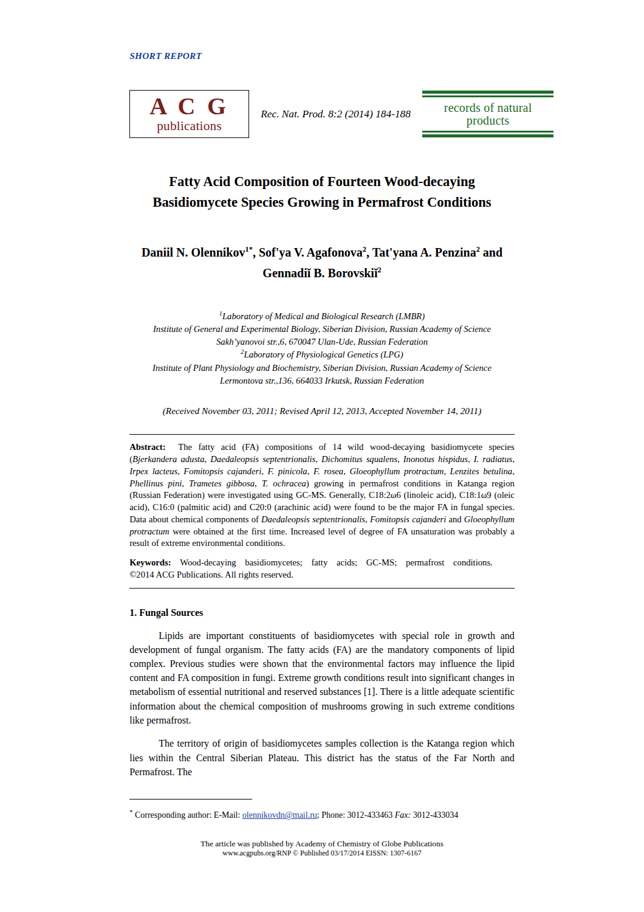SHORT REPORT
A C G publications
Rec. Nat. Prod. 8:2 (2014) 184-188
records of natural
products
Fatty Acid Composition of Fourteen Wood-decaying
Basidiomycete Species Growing in Permafrost Conditions
Daniil N. Olennikov1*, Sof'ya V. Agafonova2, Tat'yana A. Penzina2 and
Gennadiĭ B. Borovskiĭ2
1Laboratory of Medical and Biological Research (LMBR)
Institute of General and Experimental Biology, Siberian Division, Russian Academy of Science
Sakh’yanovoi str.,6, 670047 Ulan-Ude, Russian Federation
2Laboratory of Physiological Genetics (LPG)
Institute of Plant Physiology and Biochemistry, Siberian Division, Russian Academy of Science
Lermontova str.,136, 664033 Irkutsk, Russian Federation
(Received November 03, 2011; Revised April 12, 2013, Accepted November 14, 2011)
Abstract: The fatty acid (FA) compositions of 14 wild wood-decaying basidiomycete species (Bjerkandera adusta, Daedaleopsis septentrionalis, Dichomitus squalens, Inonotus hispidus, I. radiatus, Irpex lacteus, Fomitopsis cajanderi, F. pinicola, F. rosea, Gloeophyllum protractum, Lenzites betulina, Phellinus pini, Trametes gibbosa, T. ochracea) growing in permafrost conditions in Katanga region (Russian Federation) were investigated using GC-MS. Generally, C18:2ω6 (linoleic acid), C18:1ω9 (oleic acid), C16:0 (palmitic acid) and C20:0 (arachinic acid) were found to be the major FA in fungal species. Data about chemical components of Daedaleopsis septentrionalis, Fomitopsis cajanderi and Gloeophyllum protractum were obtained at the first time. Increased level of degree of FA unsaturation was probably a result of extreme environmental conditions.
Keywords: Wood-decaying basidiomycetes; fatty acids; GC-MS; permafrost conditions. ©2014 ACG Publications. All rights reserved.
1. Fungal Sources
Lipids are important constituents of basidiomycetes with special role in growth and development of fungal organism. The fatty acids (FA) are the mandatory components of lipid complex. Previous studies were shown that the environmental factors may influence the lipid content and FA composition in fungi. Extreme growth conditions result into significant changes in metabolism of essential nutritional and reserved substances [1]. There is a little adequate scientific information about the chemical composition of mushrooms growing in such extreme conditions like permafrost.
The territory of origin of basidiomycetes samples collection is the Katanga region which lies within the Central Siberian Plateau. This district has the status of the Far North and Permafrost. The
* Corresponding author: E-Mail: olennikovdn@mail.ru; Phone: 3012-433463 Fax: 3012-433034
The article was published by Academy of Chemistry of Globe Publications
www.acgpubs.org/RNP © Published 03/17/2014 EISSN: 1307-6167